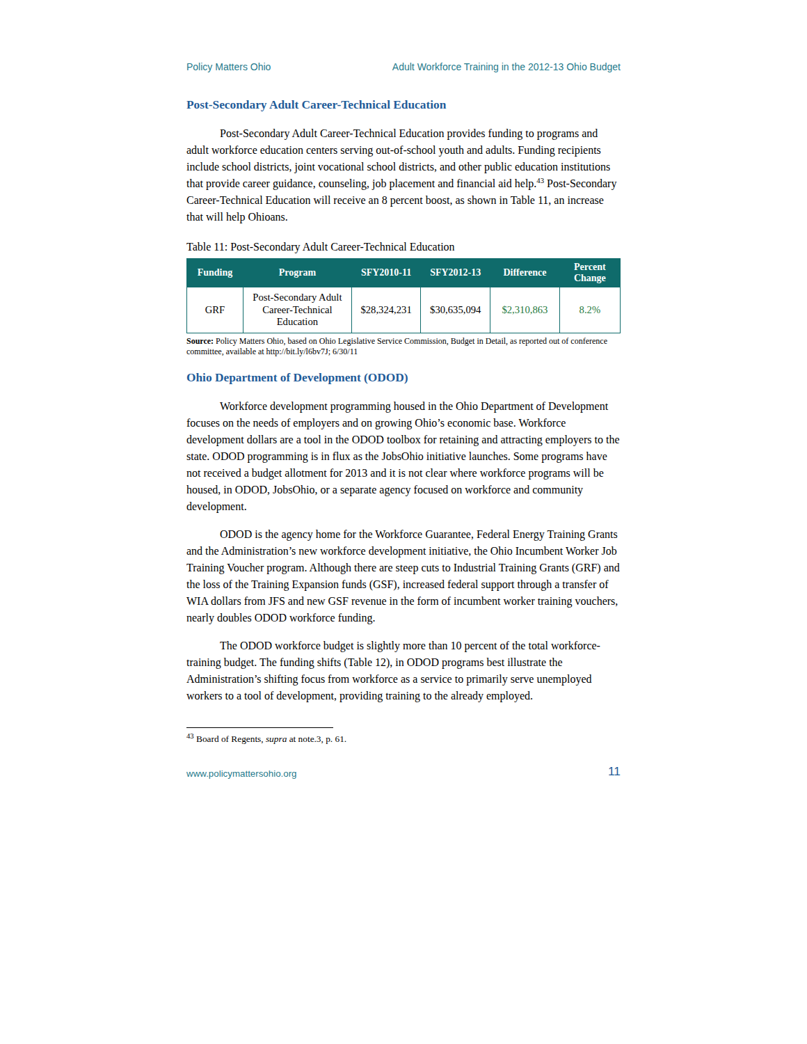Policy Matters Ohio Adult Workforce Training in the 2012-13 Ohio Budget
Post-Secondary Adult Career-Technical Education
Post-Secondary Adult Career-Technical Education provides funding to programs and adult workforce education centers serving out-of-school youth and adults. Funding recipients include school districts, joint vocational school districts, and other public education institutions that provide career guidance, counseling, job placement and financial aid help.43 Post-Secondary Career-Technical Education will receive an 8 percent boost, as shown in Table 11, an increase that will help Ohioans.
Table 11: Post-Secondary Adult Career-Technical Education
| Funding | Program | SFY2010-11 | SFY2012-13 | Difference | Percent Change |
| --- | --- | --- | --- | --- | --- |
| GRF | Post-Secondary Adult Career-Technical Education | $28,324,231 | $30,635,094 | $2,310,863 | 8.2% |
Source: Policy Matters Ohio, based on Ohio Legislative Service Commission, Budget in Detail, as reported out of conference committee, available at http://bit.ly/l6bv7J; 6/30/11
Ohio Department of Development (ODOD)
Workforce development programming housed in the Ohio Department of Development focuses on the needs of employers and on growing Ohio’s economic base. Workforce development dollars are a tool in the ODOD toolbox for retaining and attracting employers to the state. ODOD programming is in flux as the JobsOhio initiative launches. Some programs have not received a budget allotment for 2013 and it is not clear where workforce programs will be housed, in ODOD, JobsOhio, or a separate agency focused on workforce and community development.
ODOD is the agency home for the Workforce Guarantee, Federal Energy Training Grants and the Administration’s new workforce development initiative, the Ohio Incumbent Worker Job Training Voucher program. Although there are steep cuts to Industrial Training Grants (GRF) and the loss of the Training Expansion funds (GSF), increased federal support through a transfer of WIA dollars from JFS and new GSF revenue in the form of incumbent worker training vouchers, nearly doubles ODOD workforce funding.
The ODOD workforce budget is slightly more than 10 percent of the total workforce-training budget. The funding shifts (Table 12), in ODOD programs best illustrate the Administration’s shifting focus from workforce as a service to primarily serve unemployed workers to a tool of development, providing training to the already employed.
43 Board of Regents, supra at note.3, p. 61.
www.policymattersohio.org 11